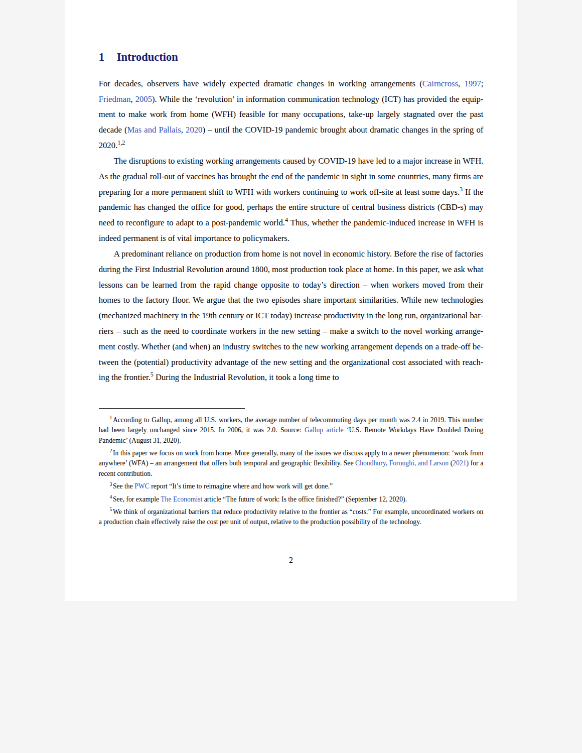1 Introduction
For decades, observers have widely expected dramatic changes in working arrangements (Cairncross, 1997; Friedman, 2005). While the ‘revolution’ in information communication technology (ICT) has provided the equipment to make work from home (WFH) feasible for many occupations, take-up largely stagnated over the past decade (Mas and Pallais, 2020) – until the COVID-19 pandemic brought about dramatic changes in the spring of 2020.1,2
The disruptions to existing working arrangements caused by COVID-19 have led to a major increase in WFH. As the gradual roll-out of vaccines has brought the end of the pandemic in sight in some countries, many firms are preparing for a more permanent shift to WFH with workers continuing to work off-site at least some days.3 If the pandemic has changed the office for good, perhaps the entire structure of central business districts (CBD-s) may need to reconfigure to adapt to a post-pandemic world.4 Thus, whether the pandemic-induced increase in WFH is indeed permanent is of vital importance to policymakers.
A predominant reliance on production from home is not novel in economic history. Before the rise of factories during the First Industrial Revolution around 1800, most production took place at home. In this paper, we ask what lessons can be learned from the rapid change opposite to today’s direction – when workers moved from their homes to the factory floor. We argue that the two episodes share important similarities. While new technologies (mechanized machinery in the 19th century or ICT today) increase productivity in the long run, organizational barriers – such as the need to coordinate workers in the new setting – make a switch to the novel working arrangement costly. Whether (and when) an industry switches to the new working arrangement depends on a trade-off between the (potential) productivity advantage of the new setting and the organizational cost associated with reaching the frontier.5 During the Industrial Revolution, it took a long time to
1According to Gallup, among all U.S. workers, the average number of telecommuting days per month was 2.4 in 2019. This number had been largely unchanged since 2015. In 2006, it was 2.0. Source: Gallup article ‘U.S. Remote Workdays Have Doubled During Pandemic’ (August 31, 2020).
2In this paper we focus on work from home. More generally, many of the issues we discuss apply to a newer phenomenon: ‘work from anywhere’ (WFA) – an arrangement that offers both temporal and geographic flexibility. See Choudhury, Foroughi, and Larson (2021) for a recent contribution.
3See the PWC report “It’s time to reimagine where and how work will get done.”
4See, for example The Economist article “The future of work: Is the office finished?” (September 12, 2020).
5We think of organizational barriers that reduce productivity relative to the frontier as “costs.” For example, uncoordinated workers on a production chain effectively raise the cost per unit of output, relative to the production possibility of the technology.
2